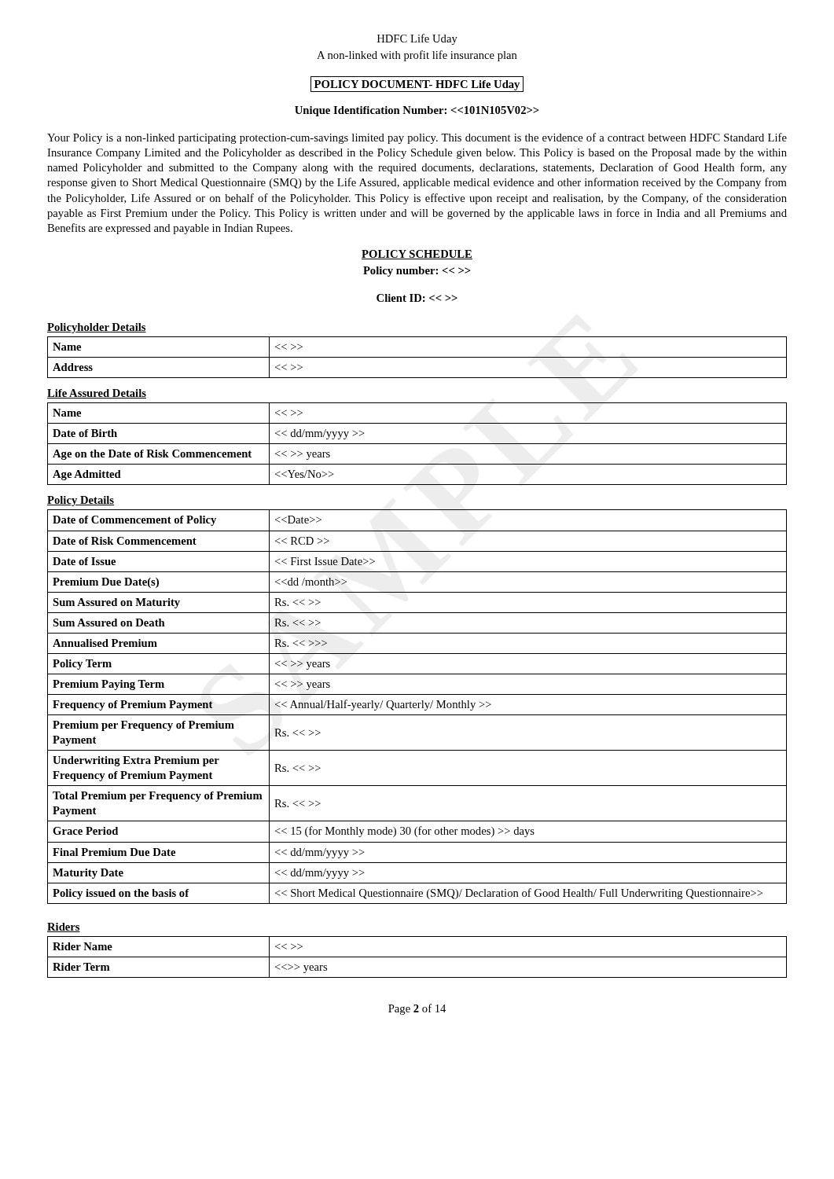SAMPLE
HDFC Life Uday
A non-linked with profit life insurance plan
POLICY DOCUMENT- HDFC Life Uday
Unique Identification Number: <<101N105V02>>
Your Policy is a non-linked participating protection-cum-savings limited pay policy. This document is the evidence of a contract between HDFC Standard Life Insurance Company Limited and the Policyholder as described in the Policy Schedule given below. This Policy is based on the Proposal made by the within named Policyholder and submitted to the Company along with the required documents, declarations, statements, Declaration of Good Health form, any response given to Short Medical Questionnaire (SMQ) by the Life Assured, applicable medical evidence and other information received by the Company from the Policyholder, Life Assured or on behalf of the Policyholder. This Policy is effective upon receipt and realisation, by the Company, of the consideration payable as First Premium under the Policy. This Policy is written under and will be governed by the applicable laws in force in India and all Premiums and Benefits are expressed and payable in Indian Rupees.
POLICY SCHEDULE
Policy number: << >>
Client ID: << >>
Policyholder Details
| Name | << >> |
| Address | << >> |
Life Assured Details
| Name | << >> |
| Date of Birth | << dd/mm/yyyy >> |
| Age on the Date of Risk Commencement | << >> years |
| Age Admitted | <<Yes/No>> |
Policy Details
| Date of Commencement of Policy | <<Date>> |
| Date of Risk Commencement | << RCD >> |
| Date of Issue | << First Issue Date>> |
| Premium Due Date(s) | <<dd /month>> |
| Sum Assured on Maturity | Rs. << >> |
| Sum Assured on Death | Rs. << >> |
| Annualised Premium | Rs. << >>> |
| Policy Term | << >> years |
| Premium Paying Term | << >> years |
| Frequency of Premium Payment | << Annual/Half-yearly/ Quarterly/ Monthly >> |
| Premium per Frequency of Premium Payment | Rs. << >> |
| Underwriting Extra Premium per Frequency of Premium Payment | Rs. << >> |
| Total Premium per Frequency of Premium Payment | Rs. << >> |
| Grace Period | << 15 (for Monthly mode) 30 (for other modes) >> days |
| Final Premium Due Date | << dd/mm/yyyy >> |
| Maturity Date | << dd/mm/yyyy >> |
| Policy issued on the basis of | << Short Medical Questionnaire (SMQ)/ Declaration of Good Health/ Full Underwriting Questionnaire>> |
Riders
| Rider Name | << >> |
| Rider Term | <<>> years |
Page 2 of 14